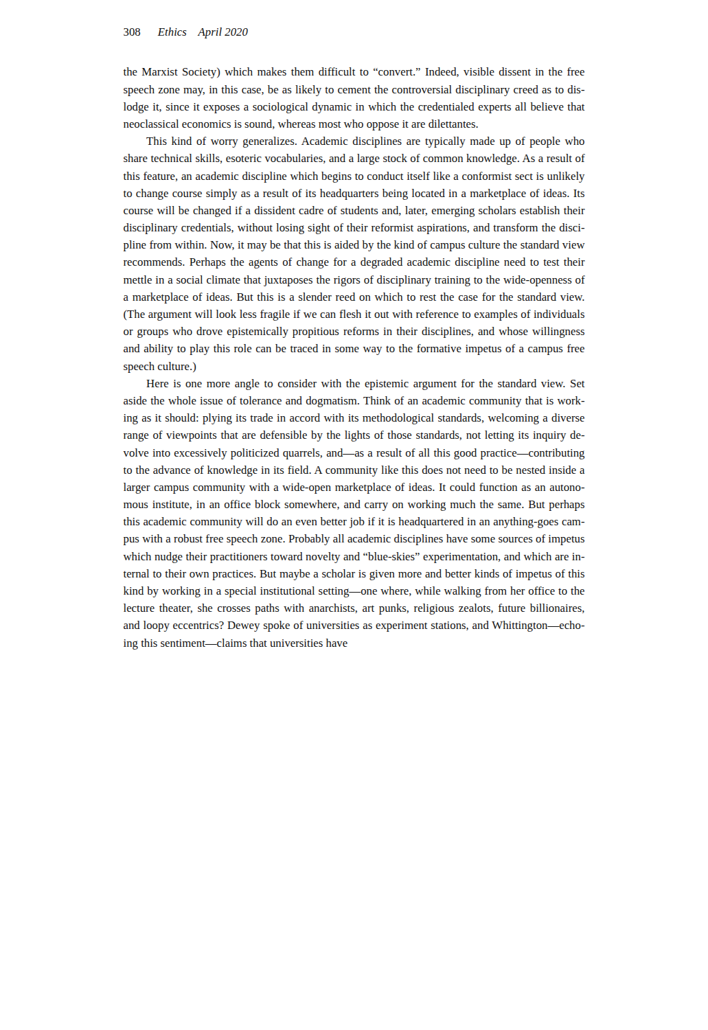308 Ethics April 2020
the Marxist Society) which makes them difficult to “convert.” Indeed, visible dissent in the free speech zone may, in this case, be as likely to cement the controversial disciplinary creed as to dislodge it, since it exposes a sociological dynamic in which the credentialed experts all believe that neoclassical economics is sound, whereas most who oppose it are dilettantes.
This kind of worry generalizes. Academic disciplines are typically made up of people who share technical skills, esoteric vocabularies, and a large stock of common knowledge. As a result of this feature, an academic discipline which begins to conduct itself like a conformist sect is unlikely to change course simply as a result of its headquarters being located in a marketplace of ideas. Its course will be changed if a dissident cadre of students and, later, emerging scholars establish their disciplinary credentials, without losing sight of their reformist aspirations, and transform the discipline from within. Now, it may be that this is aided by the kind of campus culture the standard view recommends. Perhaps the agents of change for a degraded academic discipline need to test their mettle in a social climate that juxtaposes the rigors of disciplinary training to the wide-openness of a marketplace of ideas. But this is a slender reed on which to rest the case for the standard view. (The argument will look less fragile if we can flesh it out with reference to examples of individuals or groups who drove epistemically propitious reforms in their disciplines, and whose willingness and ability to play this role can be traced in some way to the formative impetus of a campus free speech culture.)
Here is one more angle to consider with the epistemic argument for the standard view. Set aside the whole issue of tolerance and dogmatism. Think of an academic community that is working as it should: plying its trade in accord with its methodological standards, welcoming a diverse range of viewpoints that are defensible by the lights of those standards, not letting its inquiry devolve into excessively politicized quarrels, and—as a result of all this good practice—contributing to the advance of knowledge in its field. A community like this does not need to be nested inside a larger campus community with a wide-open marketplace of ideas. It could function as an autonomous institute, in an office block somewhere, and carry on working much the same. But perhaps this academic community will do an even better job if it is headquartered in an anything-goes campus with a robust free speech zone. Probably all academic disciplines have some sources of impetus which nudge their practitioners toward novelty and “blue-skies” experimentation, and which are internal to their own practices. But maybe a scholar is given more and better kinds of impetus of this kind by working in a special institutional setting—one where, while walking from her office to the lecture theater, she crosses paths with anarchists, art punks, religious zealots, future billionaires, and loopy eccentrics? Dewey spoke of universities as experiment stations, and Whittington—echoing this sentiment—claims that universities have